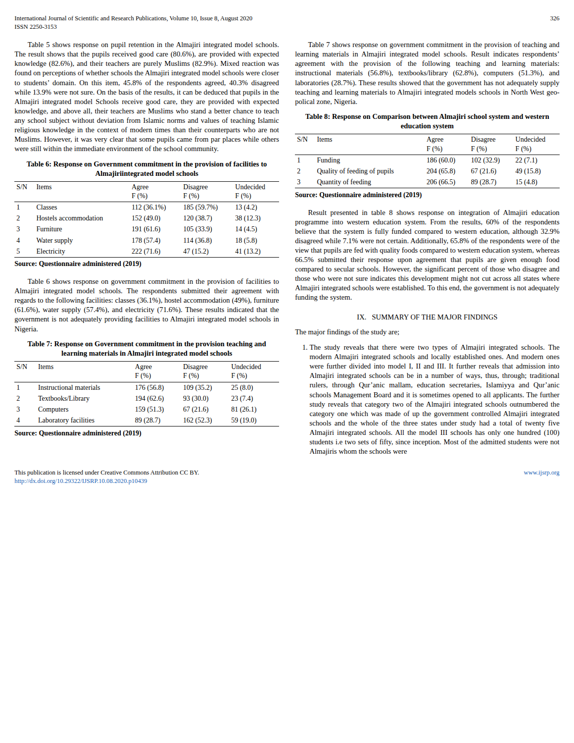International Journal of Scientific and Research Publications, Volume 10, Issue 8, August 2020
ISSN 2250-3153
326
Table 5 shows response on pupil retention in the Almajiri integrated model schools. The result shows that the pupils received good care (80.6%), are provided with expected knowledge (82.6%), and their teachers are purely Muslims (82.9%). Mixed reaction was found on perceptions of whether schools the Almajiri integrated model schools were closer to students’ domain. On this item, 45.8% of the respondents agreed, 40.3% disagreed while 13.9% were not sure. On the basis of the results, it can be deduced that pupils in the Almajiri integrated model Schools receive good care, they are provided with expected knowledge, and above all, their teachers are Muslims who stand a better chance to teach any school subject without deviation from Islamic norms and values of teaching Islamic religious knowledge in the context of modern times than their counterparts who are not Muslims. However, it was very clear that some pupils came from par places while others were still within the immediate environment of the school community.
Table 6: Response on Government commitment in the provision of facilities to Almajiriintegrated model schools
| S/N | Items | Agree F (%) | Disagree F (%) | Undecided F (%) |
| --- | --- | --- | --- | --- |
| 1 | Classes | 112 (36.1%) | 185 (59.7%) | 13 (4.2) |
| 2 | Hostels accommodation | 152 (49.0) | 120 (38.7) | 38 (12.3) |
| 3 | Furniture | 191 (61.6) | 105 (33.9) | 14 (4.5) |
| 4 | Water supply | 178 (57.4) | 114 (36.8) | 18 (5.8) |
| 5 | Electricity | 222 (71.6) | 47 (15.2) | 41 (13.2) |
Source: Questionnaire administered (2019)
Table 6 shows response on government commitment in the provision of facilities to Almajiri integrated model schools. The respondents submitted their agreement with regards to the following facilities: classes (36.1%), hostel accommodation (49%), furniture (61.6%), water supply (57.4%), and electricity (71.6%). These results indicated that the government is not adequately providing facilities to Almajiri integrated model schools in Nigeria.
Table 7: Response on Government commitment in the provision teaching and learning materials in Almajiri integrated model schools
| S/N | Items | Agree F (%) | Disagree F (%) | Undecided F (%) |
| --- | --- | --- | --- | --- |
| 1 | Instructional materials | 176 (56.8) | 109 (35.2) | 25 (8.0) |
| 2 | Textbooks/Library | 194 (62.6) | 93 (30.0) | 23 (7.4) |
| 3 | Computers | 159 (51.3) | 67 (21.6) | 81 (26.1) |
| 4 | Laboratory facilities | 89 (28.7) | 162 (52.3) | 59 (19.0) |
Source: Questionnaire administered (2019)
Table 7 shows response on government commitment in the provision of teaching and learning materials in Almajiri integrated model schools. Result indicates respondents’ agreement with the provision of the following teaching and learning materials: instructional materials (56.8%), textbooks/library (62.8%), computers (51.3%), and laboratories (28.7%). These results showed that the government has not adequately supply teaching and learning materials to Almajiri integrated models schools in North West geo-polical zone, Nigeria.
Table 8: Response on Comparison between Almajiri school system and western education system
| S/N | Items | Agree F (%) | Disagree F (%) | Undecided F (%) |
| --- | --- | --- | --- | --- |
| 1 | Funding | 186 (60.0) | 102 (32.9) | 22 (7.1) |
| 2 | Quality of feeding of pupils | 204 (65.8) | 67 (21.6) | 49 (15.8) |
| 3 | Quantity of feeding | 206 (66.5) | 89 (28.7) | 15 (4.8) |
Source: Questionnaire administered (2019)
Result presented in table 8 shows response on integration of Almajiri education programme into western education system. From the results, 60% of the respondents believe that the system is fully funded compared to western education, although 32.9% disagreed while 7.1% were not certain. Additionally, 65.8% of the respondents were of the view that pupils are fed with quality foods compared to western education system, whereas 66.5% submitted their response upon agreement that pupils are given enough food compared to secular schools. However, the significant percent of those who disagree and those who were not sure indicates this development might not cut across all states where Almajiri integrated schools were established. To this end, the government is not adequately funding the system.
IX. SUMMARY OF THE MAJOR FINDINGS
The major findings of the study are;
The study reveals that there were two types of Almajiri integrated schools. The modern Almajiri integrated schools and locally established ones. And modern ones were further divided into model I, II and III. It further reveals that admission into Almajiri integrated schools can be in a number of ways, thus, through; traditional rulers, through Qur’anic mallam, education secretaries, Islamiyya and Qur’anic schools Management Board and it is sometimes opened to all applicants. The further study reveals that category two of the Almajiri integrated schools outnumbered the category one which was made of up the government controlled Almajiri integrated schools and the whole of the three states under study had a total of twenty five Almajiri integrated schools. All the model III schools has only one hundred (100) students i.e two sets of fifty, since inception. Most of the admitted students were not Almajiris whom the schools were
This publication is licensed under Creative Commons Attribution CC BY.
http://dx.doi.org/10.29322/IJSRP.10.08.2020.p10439
www.ijsrp.org